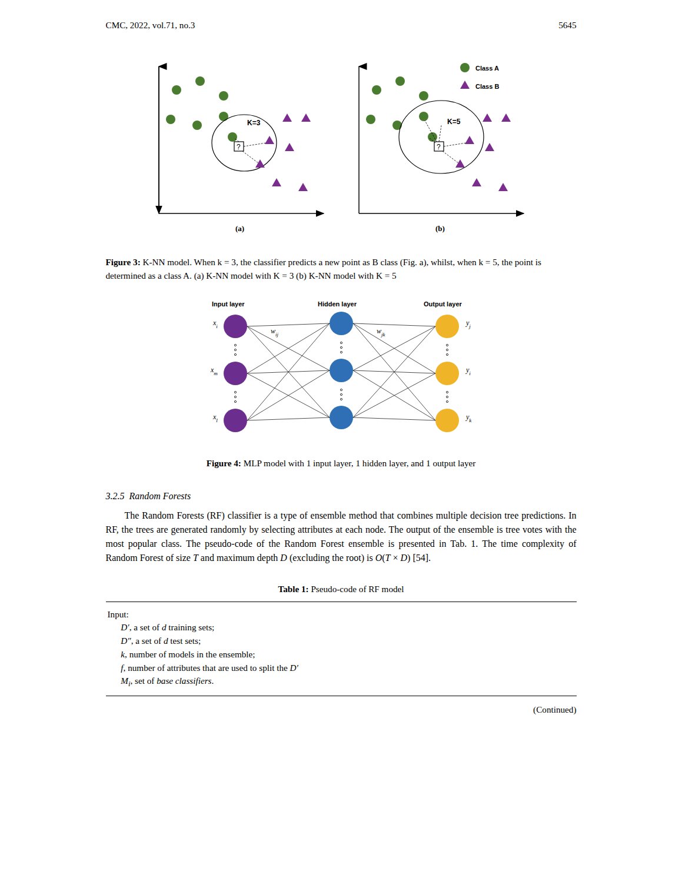CMC, 2022, vol.71, no.3 5645
Class A Class B K=3 ? (a) K=5 ? (b)
Figure 3: K-NN model. When k = 3, the classifier predicts a new point as B class (Fig. a), whilst, when k = 5, the point is determined as a class A. (a) K-NN model with K = 3 (b) K-NN model with K = 5
Input layer Hidden layer Output layer xi xm xl yj yi yk wij wjk
Figure 4: MLP model with 1 input layer, 1 hidden layer, and 1 output layer
3.2.5 Random Forests
The Random Forests (RF) classifier is a type of ensemble method that combines multiple decision tree predictions. In RF, the trees are generated randomly by selecting attributes at each node. The output of the ensemble is tree votes with the most popular class. The pseudo-code of the Random Forest ensemble is presented in Tab. 1. The time complexity of Random Forest of size T and maximum depth D (excluding the root) is O(T × D) [54].
Table 1: Pseudo-code of RF model
| Input: D′ , a set of d training sets; D″ , a set of d test sets; k , number of models in the ensemble; f , number of attributes that are used to split the D′ M i , set of base classifiers . |
(Continued)